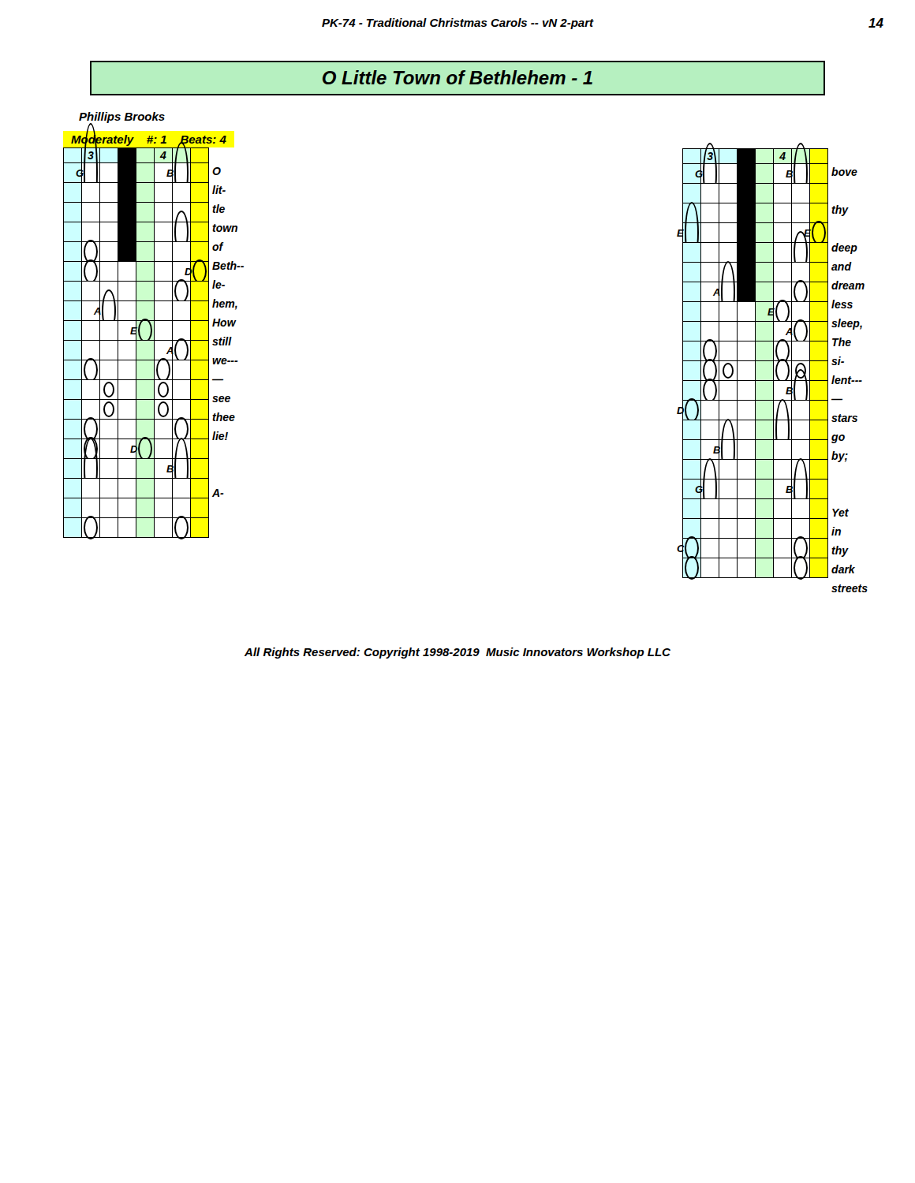PK-74 - Traditional Christmas Carols -- vN 2-part 14
O Little Town of Bethlehem - 1
Phillips Brooks
Moderately #: 1 Beats: 4
| | 3 | | | | 4 | | |
| | G | | | | | B | |
| | | | | | | | D |
| | | A | | | | | |
| | | | | E | | | |
| | | | | | | A | |
| | | | | D | | | |
| | | | | | | B | |
O
lit-
tle
town
of
Beth--
le-
hem,
How
still
we---
—
see
thee
lie!
A-
| | 3 | | | | 4 | | |
| | G | | | | | B | |
| E | | | | | | | E |
| | | A | | | | | |
| | | | | | E | | |
| | | | | | | A | |
| | | | | | | B | |
| D | | | | | | | |
| | | B | | | | | |
| | G | | | | | B | |
| C | | | | | | | |
bove
thy
deep
and
dream
less
sleep,
The
si-
lent---
—
stars
go
by;
Yet
in
thy
dark
streets
All Rights Reserved: Copyright 1998-2019 Music Innovators Workshop LLC